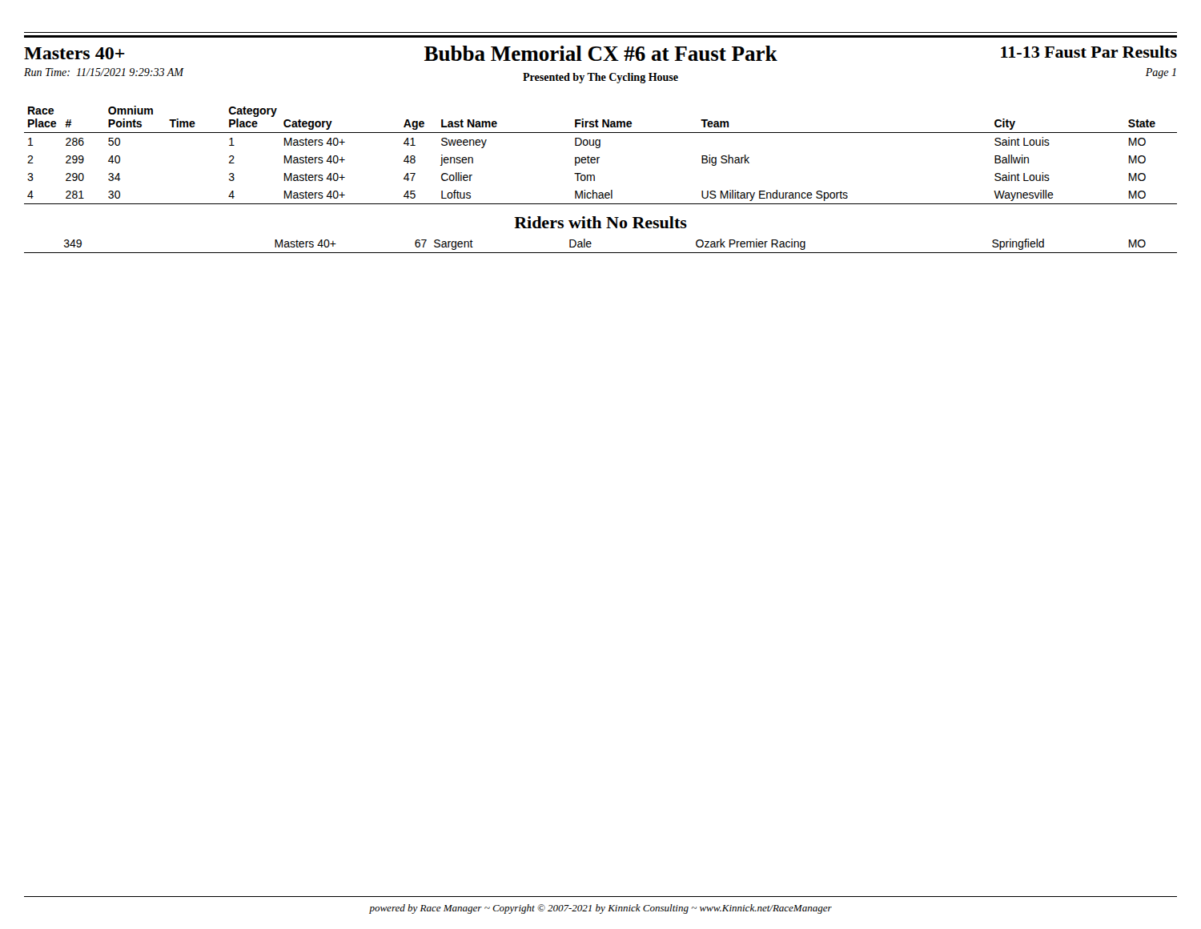Masters 40+
Run Time: 11/15/2021 9:29:33 AM
Bubba Memorial CX #6 at Faust Park
Presented by The Cycling House
11-13 Faust Par Results
Page 1
| Race Place | # | Omnium Points | Time | Category Place | Category | Age | Last Name | First Name | Team | City | State |
| --- | --- | --- | --- | --- | --- | --- | --- | --- | --- | --- | --- |
| 1 | 286 | 50 | | 1 | Masters 40+ | 41 | Sweeney | Doug | | Saint Louis | MO |
| 2 | 299 | 40 | | 2 | Masters 40+ | 48 | jensen | peter | Big Shark | Ballwin | MO |
| 3 | 290 | 34 | | 3 | Masters 40+ | 47 | Collier | Tom | | Saint Louis | MO |
| 4 | 281 | 30 | | 4 | Masters 40+ | 45 | Loftus | Michael | US Military Endurance Sports | Waynesville | MO |
Riders with No Results
| | 349 | | | | Masters 40+ | 67 | Sargent | Dale | Ozark Premier Racing | Springfield | MO |
powered by Race Manager ~ Copyright © 2007-2021 by Kinnick Consulting ~ www.Kinnick.net/RaceManager